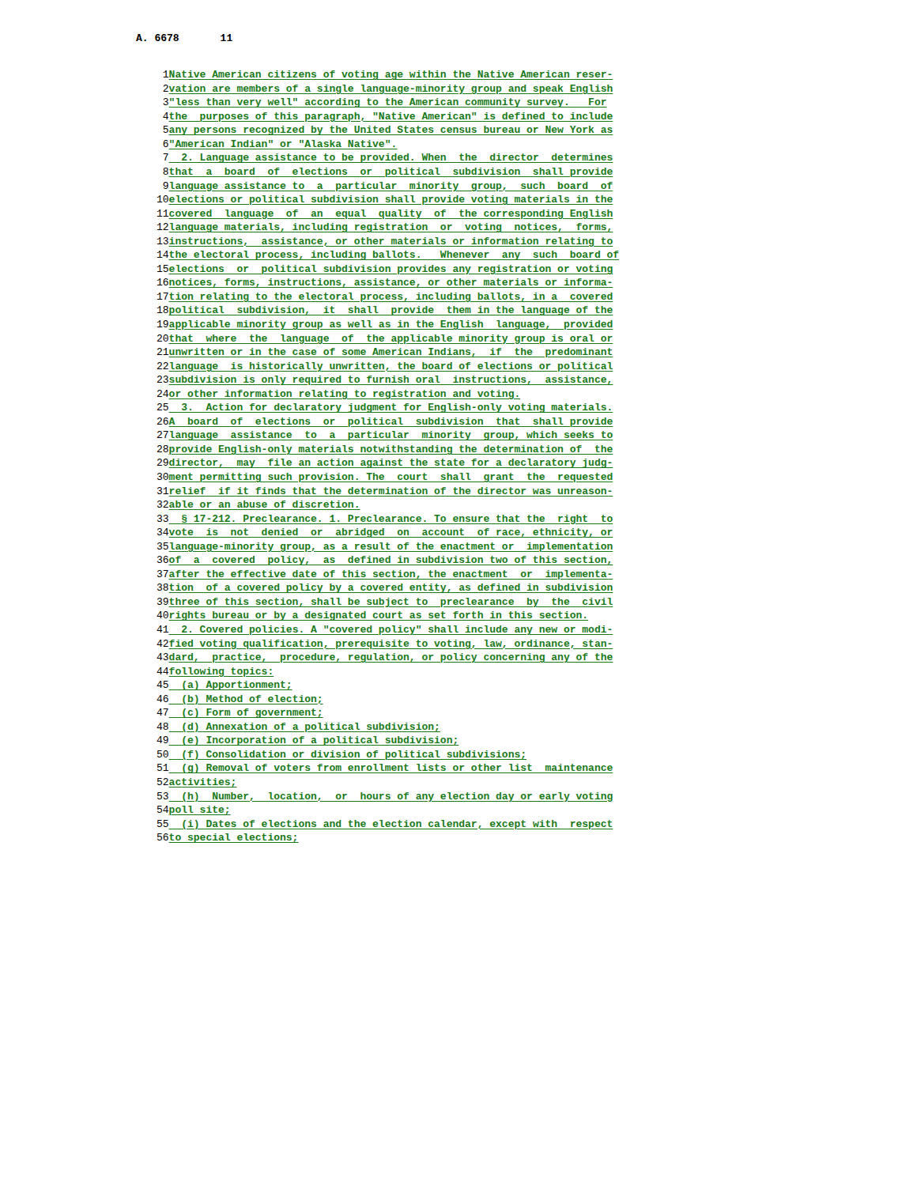A. 6678 11
| 1 | Native American citizens of voting age within the Native American reser- |
| 2 | vation are members of a single language-minority group and speak English |
| 3 | "less than very well" according to the American community survey. For |
| 4 | the purposes of this paragraph, "Native American" is defined to include |
| 5 | any persons recognized by the United States census bureau or New York as |
| 6 | "American Indian" or "Alaska Native". |
| 7 | 2. Language assistance to be provided. When the director determines |
| 8 | that a board of elections or political subdivision shall provide |
| 9 | language assistance to a particular minority group, such board of |
| 10 | elections or political subdivision shall provide voting materials in the |
| 11 | covered language of an equal quality of the corresponding English |
| 12 | language materials, including registration or voting notices, forms, |
| 13 | instructions, assistance, or other materials or information relating to |
| 14 | the electoral process, including ballots. Whenever any such board of |
| 15 | elections or political subdivision provides any registration or voting |
| 16 | notices, forms, instructions, assistance, or other materials or informa- |
| 17 | tion relating to the electoral process, including ballots, in a covered |
| 18 | political subdivision, it shall provide them in the language of the |
| 19 | applicable minority group as well as in the English language, provided |
| 20 | that where the language of the applicable minority group is oral or |
| 21 | unwritten or in the case of some American Indians, if the predominant |
| 22 | language is historically unwritten, the board of elections or political |
| 23 | subdivision is only required to furnish oral instructions, assistance, |
| 24 | or other information relating to registration and voting. |
| 25 | 3. Action for declaratory judgment for English-only voting materials. |
| 26 | A board of elections or political subdivision that shall provide |
| 27 | language assistance to a particular minority group, which seeks to |
| 28 | provide English-only materials notwithstanding the determination of the |
| 29 | director, may file an action against the state for a declaratory judg- |
| 30 | ment permitting such provision. The court shall grant the requested |
| 31 | relief if it finds that the determination of the director was unreason- |
| 32 | able or an abuse of discretion. |
| 33 | § 17-212. Preclearance. 1. Preclearance. To ensure that the right to |
| 34 | vote is not denied or abridged on account of race, ethnicity, or |
| 35 | language-minority group, as a result of the enactment or implementation |
| 36 | of a covered policy, as defined in subdivision two of this section, |
| 37 | after the effective date of this section, the enactment or implementa- |
| 38 | tion of a covered policy by a covered entity, as defined in subdivision |
| 39 | three of this section, shall be subject to preclearance by the civil |
| 40 | rights bureau or by a designated court as set forth in this section. |
| 41 | 2. Covered policies. A "covered policy" shall include any new or modi- |
| 42 | fied voting qualification, prerequisite to voting, law, ordinance, stan- |
| 43 | dard, practice, procedure, regulation, or policy concerning any of the |
| 44 | following topics: |
| 45 | (a) Apportionment; |
| 46 | (b) Method of election; |
| 47 | (c) Form of government; |
| 48 | (d) Annexation of a political subdivision; |
| 49 | (e) Incorporation of a political subdivision; |
| 50 | (f) Consolidation or division of political subdivisions; |
| 51 | (g) Removal of voters from enrollment lists or other list maintenance |
| 52 | activities; |
| 53 | (h) Number, location, or hours of any election day or early voting |
| 54 | poll site; |
| 55 | (i) Dates of elections and the election calendar, except with respect |
| 56 | to special elections; |